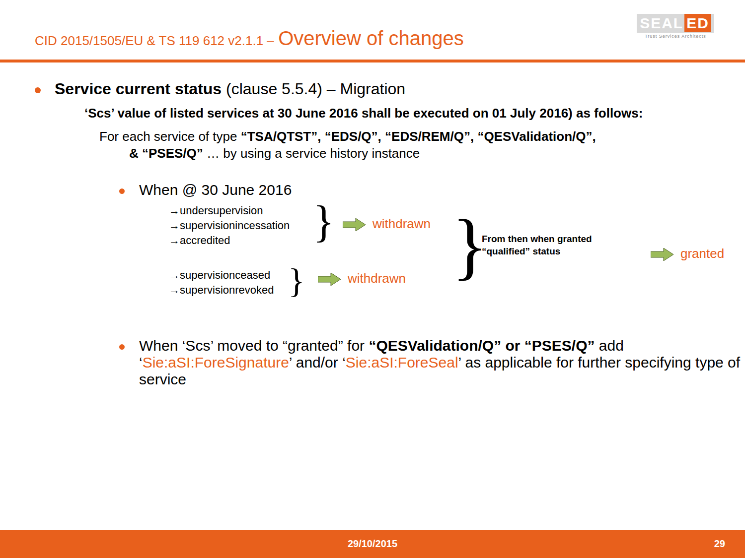SEALED
Trust Services Architects
CID 2015/1505/EU & TS 119 612 v2.1.1 – Overview of changes
Service current status (clause 5.5.4) – Migration
‘Scs’ value of listed services at 30 June 2016 shall be executed on 01 July 2016) as follows:
For each service of type “TSA/QTST”, “EDS/Q”, “EDS/REM/Q”, “QESValidation/Q”, & “PSES/Q” … by using a service history instance
When @ 30 June 2016
→undersupervision
→supervisionincessation
→accredited
}
withdrawn
→supervisionceased
→supervisionrevoked
}
withdrawn
}
From then when granted
“qualified” status
granted
When ‘Scs’ moved to “granted” for “QESValidation/Q” or “PSES/Q” add ‘Sie:aSI:ForeSignature’ and/or ‘Sie:aSI:ForeSeal’ as applicable for further specifying type of service
29/10/2015
29